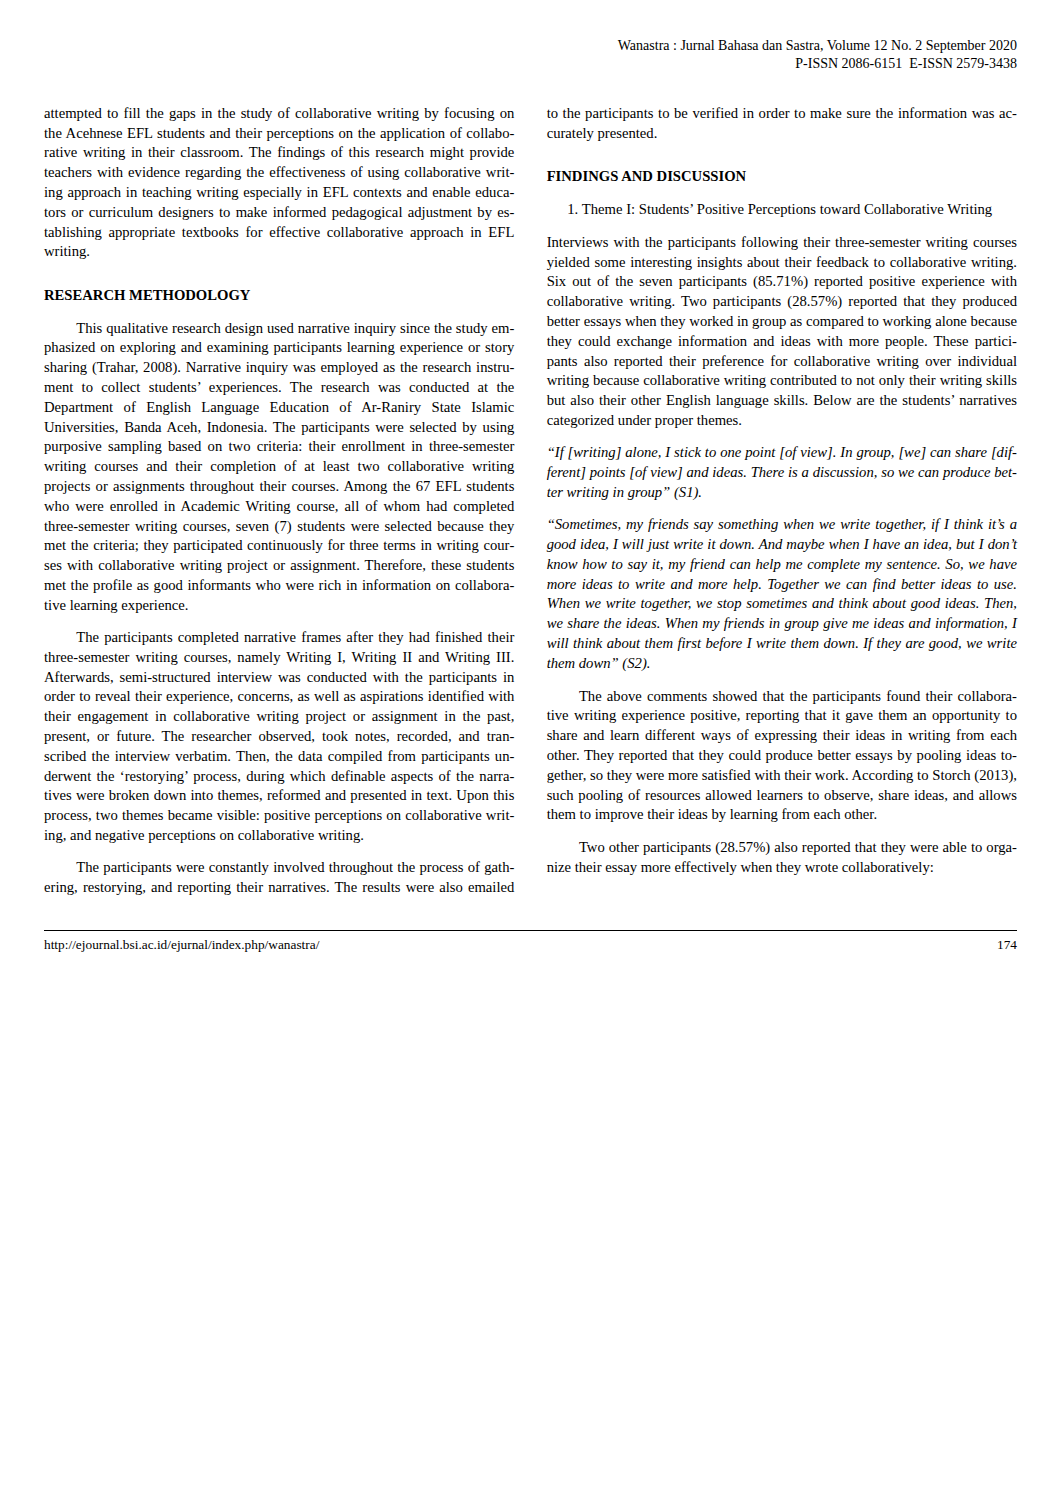Wanastra : Jurnal Bahasa dan Sastra, Volume 12 No. 2 September 2020
P-ISSN 2086-6151 E-ISSN 2579-3438
attempted to fill the gaps in the study of collaborative writing by focusing on the Acehnese EFL students and their perceptions on the application of collaborative writing in their classroom. The findings of this research might provide teachers with evidence regarding the effectiveness of using collaborative writing approach in teaching writing especially in EFL contexts and enable educators or curriculum designers to make informed pedagogical adjustment by establishing appropriate textbooks for effective collaborative approach in EFL writing.
Research Methodology
This qualitative research design used narrative inquiry since the study emphasized on exploring and examining participants learning experience or story sharing (Trahar, 2008). Narrative inquiry was employed as the research instrument to collect students’ experiences. The research was conducted at the Department of English Language Education of Ar-Raniry State Islamic Universities, Banda Aceh, Indonesia. The participants were selected by using purposive sampling based on two criteria: their enrollment in three-semester writing courses and their completion of at least two collaborative writing projects or assignments throughout their courses. Among the 67 EFL students who were enrolled in Academic Writing course, all of whom had completed three-semester writing courses, seven (7) students were selected because they met the criteria; they participated continuously for three terms in writing courses with collaborative writing project or assignment. Therefore, these students met the profile as good informants who were rich in information on collaborative learning experience.
The participants completed narrative frames after they had finished their three-semester writing courses, namely Writing I, Writing II and Writing III. Afterwards, semi-structured interview was conducted with the participants in order to reveal their experience, concerns, as well as aspirations identified with their engagement in collaborative writing project or assignment in the past, present, or future. The researcher observed, took notes, recorded, and transcribed the interview verbatim. Then, the data compiled from participants underwent the ‘restorying’ process, during which definable aspects of the narratives were broken down into themes, reformed and presented in text. Upon this process, two themes became visible: positive perceptions on collaborative writing, and negative perceptions on collaborative writing.
The participants were constantly involved throughout the process of gathering, restorying, and reporting their narratives. The results were also emailed to the participants to be verified in order to make sure the information was accurately presented.
Findings and Discussion
Theme I: Students’ Positive Perceptions toward Collaborative Writing
Interviews with the participants following their three-semester writing courses yielded some interesting insights about their feedback to collaborative writing. Six out of the seven participants (85.71%) reported positive experience with collaborative writing. Two participants (28.57%) reported that they produced better essays when they worked in group as compared to working alone because they could exchange information and ideas with more people. These participants also reported their preference for collaborative writing over individual writing because collaborative writing contributed to not only their writing skills but also their other English language skills. Below are the students’ narratives categorized under proper themes.
“If [writing] alone, I stick to one point [of view]. In group, [we] can share [different] points [of view] and ideas. There is a discussion, so we can produce better writing in group” (S1).
“Sometimes, my friends say something when we write together, if I think it’s a good idea, I will just write it down. And maybe when I have an idea, but I don’t know how to say it, my friend can help me complete my sentence. So, we have more ideas to write and more help. Together we can find better ideas to use. When we write together, we stop sometimes and think about good ideas. Then, we share the ideas. When my friends in group give me ideas and information, I will think about them first before I write them down. If they are good, we write them down” (S2).
The above comments showed that the participants found their collaborative writing experience positive, reporting that it gave them an opportunity to share and learn different ways of expressing their ideas in writing from each other. They reported that they could produce better essays by pooling ideas together, so they were more satisfied with their work. According to Storch (2013), such pooling of resources allowed learners to observe, share ideas, and allows them to improve their ideas by learning from each other.
Two other participants (28.57%) also reported that they were able to organize their essay more effectively when they wrote collaboratively:
http://ejournal.bsi.ac.id/ejurnal/index.php/wanastra/ 174